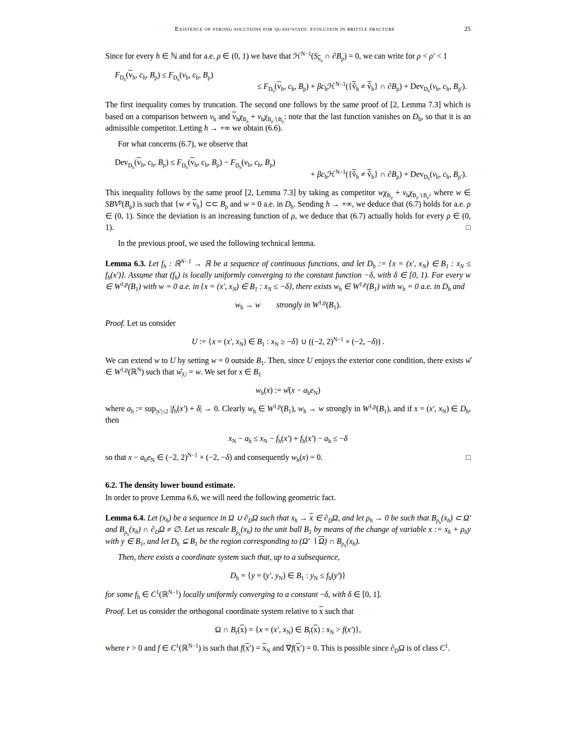Existence of strong solutions for quasi-static evolution in brittle fracture 25
Since for every h ∈ ℕ and for a.e. ρ ∈ (0, 1) we have that ℋN−1(Svh ∩ ∂Bρ) = 0, we can write for ρ < ρ′ < 1
FDh(vh, ch, Bρ) ≤ FDh(vh, ch, Bρ) ≤ FDh(vh, ch, Bρ) + βchℋN−1({v̂h ≠ ṽh} ∩ ∂Bρ) + DevDh(vh, ch, Bρ′).
The first inequality comes by truncation. The second one follows by the same proof of [2, Lemma 7.3] which is based on a comparison between vh and vhχBρ + vhχBρ′∖Bρ: note that the last function vanishes on Dh, so that it is an admissible competitor. Letting h → +∞ we obtain (6.6).
For what concerns (6.7), we observe that
DevDh(vh, ch, Bρ) ≤ FDh(vh, ch, Bρ) − FDh(vh, ch, Bρ) + βchℋN−1({v̂h ≠ ṽh} ∩ ∂Bρ) + DevDh(vh, ch, Bρ′).
This inequality follows by the same proof [2, Lemma 7.3] by taking as competitor wχBρ + vhχBρ′∖Bρ, where w ∈ SBVp(Bρ) is such that {w ≠ vh} ⊂⊂ Bρ and w = 0 a.e. in Dh. Sending h → +∞, we deduce that (6.7) holds for a.e. ρ ∈ (0, 1). Since the deviation is an increasing function of ρ, we deduce that (6.7) actually holds for every ρ ∈ (0, 1). □
In the previous proof, we used the following technical lemma.
Lemma 6.3. Let fh : ℝN−1 → ℝ be a sequence of continuous functions, and let Dh := {x = (x′, xN) ∈ B1 : xN ≤ fh(x′)}. Assume that (fh) is locally uniformly converging to the constant function −δ, with δ ∈ [0, 1). For every w ∈ W1,p(B1) with w = 0 a.e. in {x = (x′, xN) ∈ B1 : xN ≤ −δ}, there exists wh ∈ W1,p(B1) with wh = 0 a.e. in Dh and
wh → w strongly in W1,p(B1).
Proof. Let us consider
U := {x = (x′, xN) ∈ B1 : xN ≥ −δ} ∪ ((−2, 2)N−1 × (−2, −δ)) .
We can extend w to U by setting w = 0 outside B1. Then, since U enjoys the exterior cone condition, there exists ŵ ∈ W1,p(ℝN) such that ŵ|U = w. We set for x ∈ B1
wh(x) := ŵ(x − aheN)
where ah := sup|x′|≤2 |fh(x′) + δ| → 0. Clearly wh ∈ W1,p(B1), wh → w strongly in W1,p(B1), and if x = (x′, xN) ∈ Dh, then
xN − ah ≤ xN − fh(x′) + fh(x′) − ah ≤ −δ
so that x − aheN ∈ (−2, 2)N−1 × (−2, −δ) and consequently wh(x) = 0. □
6.2. The density lower bound estimate.
In order to prove Lemma 6.6, we will need the following geometric fact.
Lemma 6.4. Let (xh) be a sequence in Ω ∪ ∂DΩ such that xh → x ∈ ∂DΩ, and let ρh → 0 be such that Bρh(xh) ⊂ Ω′ and Bρh(xh) ∩ ∂DΩ ≠ ∅. Let us rescale Bρh(xh) to the unit ball B1 by means of the change of variable x := xh + ρhy with y ∈ B1, and let Dh ⊆ B1 be the region corresponding to (Ω′ ∖ Ω) ∩ Bρh(xh).
Then, there exists a coordinate system such that, up to a subsequence,
Dh = {y = (y′, yN) ∈ B1 : yN ≤ fh(y′)}
for some fh ∈ C1(ℝN−1) locally uniformly converging to a constant −δ, with δ ∈ [0, 1].
Proof. Let us consider the orthogonal coordinate system relative to x such that
Ω ∩ Br(x) = {x = (x′, xN) ∈ Br(x) : xN > f(x′)},
where r > 0 and f ∈ C1(ℝN−1) is such that f(x′) = xN and ∇f(x′) = 0. This is possible since ∂DΩ is of class C1.